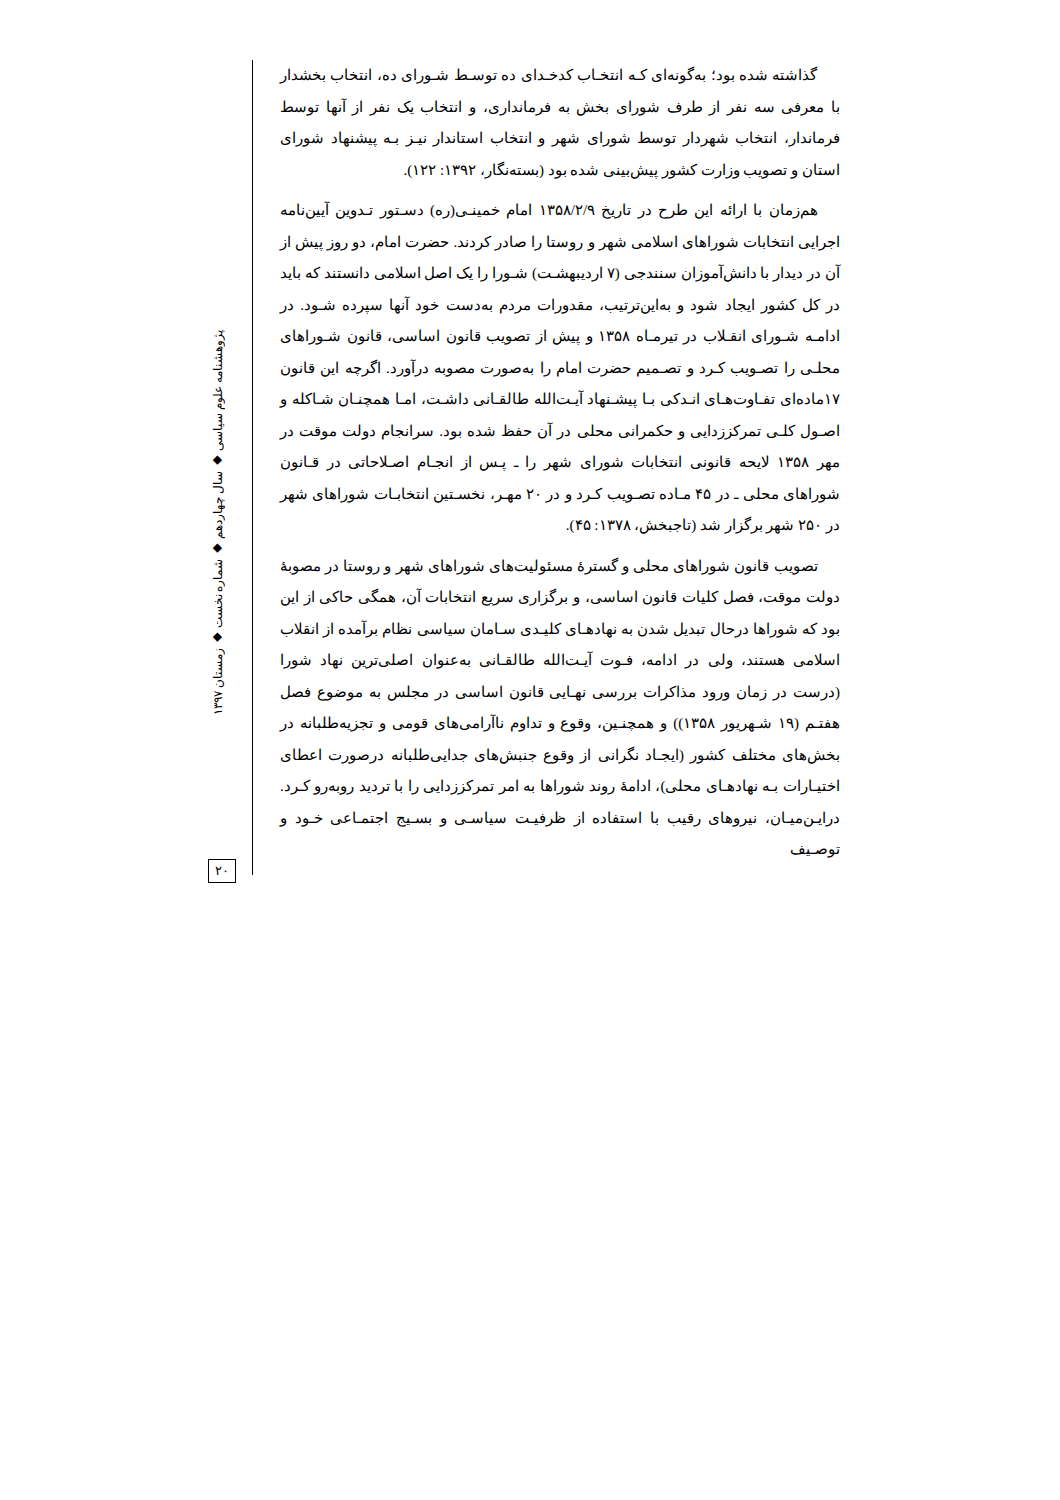پژوهشنامه علوم سیاسی ◆ سال چهاردهم ◆ شماره نخست ◆ زمستان ۱۳۹۷
۲۰
گذاشته شده بود؛ به‌گونه‌ای کـه انتخـاب کدخـدای ده توسـط شـورای ده، انتخاب بخشدار با معرفی سه نفر از طرف شورای بخش به فرمانداری، و انتخاب یک نفر از آنها توسط فرماندار، انتخاب شهردار توسط شورای شهر و انتخاب استاندار نیـز بـه پیشنهاد شورای استان و تصویب وزارت کشور پیش‌بینی شده بود (بسته‌نگار، ۱۳۹۲: ۱۲۲).
هم‌زمان با ارائه این طرح در تاریخ ۱۳۵۸/۲/۹ امام خمینـی(ره) دسـتور تـدوین آیین‌نامه اجرایی انتخابات شوراهای اسلامی شهر و روستا را صادر کردند. حضرت امام، دو روز پیش از آن در دیدار با دانش‌آموزان سنندجی (۷ اردیبهشـت) شـورا را یک اصل اسلامی دانستند که باید در کل کشور ایجاد شود و به‌این‌ترتیب، مقدورات مردم به‌دست خود آنها سپرده شـود. در ادامـه شـورای انقـلاب در تیرمـاه ۱۳۵۸ و پیش از تصویب قانون اساسی، قانون شـوراهای محلـی را تصـویب کـرد و تصـمیم حضرت امام را به‌صورت مصوبه درآورد. اگرچه این قانون ۱۷ماده‌ای تفـاوت‌هـای انـدکی بـا پیشـنهاد آیـت‌الله طالقـانی داشـت، امـا همچنـان شـاکله و اصـول کلـی تمرکززدایی و حکمرانی محلی در آن حفظ شده بود. سرانجام دولت موقت در مهر ۱۳۵۸ لایحه قانونی انتخابات شورای شهر را ـ پـس از انجـام اصـلاحاتی در قـانون شوراهای محلی ـ در ۴۵ مـاده تصـویب کـرد و در ۲۰ مهـر، نخسـتین انتخابـات شوراهای شهر در ۲۵۰ شهر برگزار شد (تاجبخش، ۱۳۷۸: ۴۵).
تصویب قانون شوراهای محلی و گسترۀ مسئولیت‌های شوراهای شهر و روستا در مصوبۀ دولت موقت، فصل کلیات قانون اساسی، و برگزاری سریع انتخابات آن، همگی حاکی از این بود که شوراها درحال تبدیل شدن به نهادهـای کلیـدی سـامان سیاسی نظام برآمده از انقلاب اسلامی هستند، ولی در ادامه، فـوت آیـت‌الله طالقـانی به‌عنوان اصلی‌ترین نهاد شورا (درست در زمان ورود مذاکرات بررسی نهـایی قانون اساسی در مجلس به موضوع فصل هفتـم (۱۹ شـهریور ۱۳۵۸)) و همچنـین، وقوع و تداوم ناآرامی‌های قومی و تجزیه‌طلبانه در بخش‌های مختلف کشور (ایجـاد نگرانی از وقوع جنبش‌های جدایی‌طلبانه درصورت اعطای اختیـارات بـه نهادهـای محلی)، ادامۀ روند شوراها به امر تمرکززدایی را با تردید روبه‌رو کـرد. درایـن‌میـان، نیروهای رقیب با استفاده از ظرفیـت سیاسـی و بسـیج اجتمـاعی خـود و توصـیف